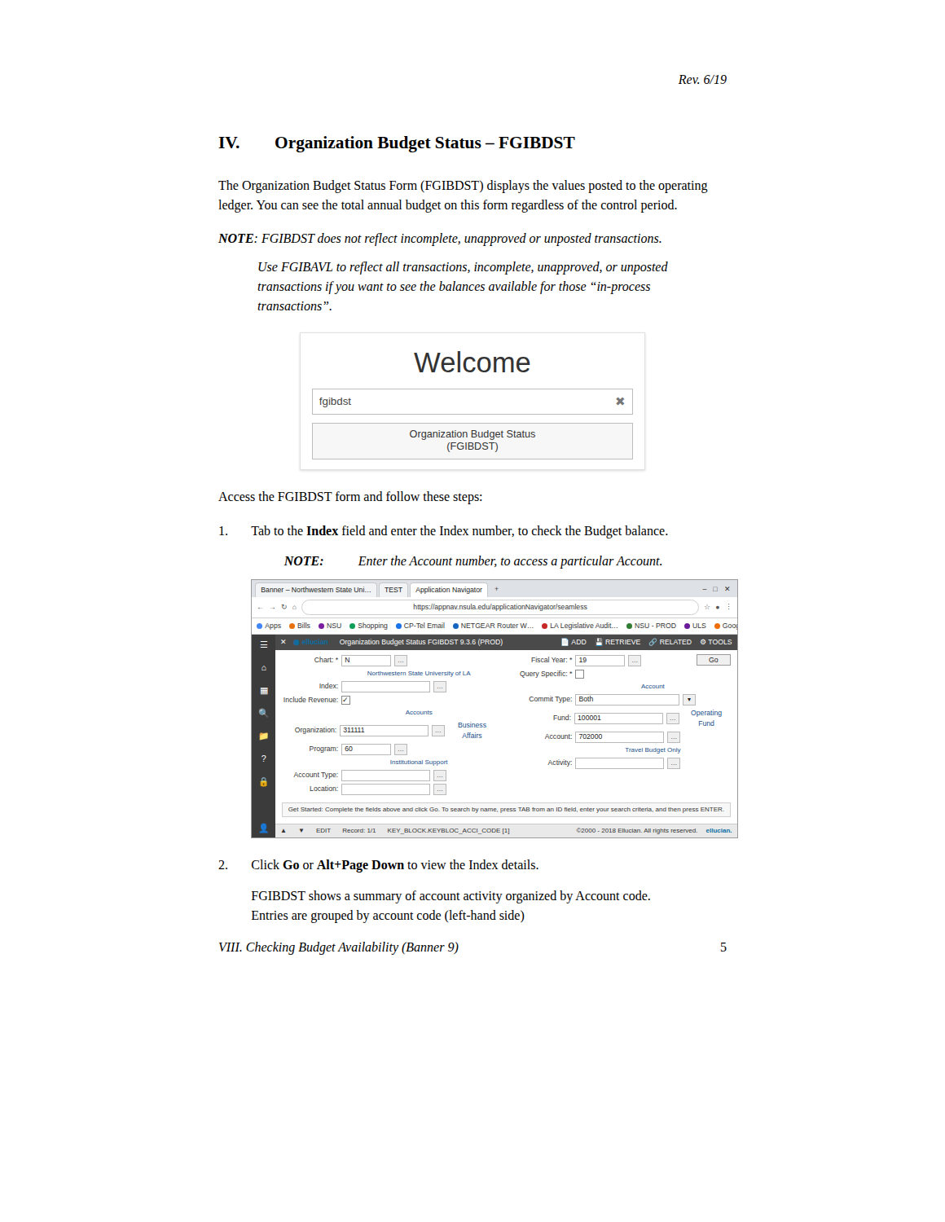Rev. 6/19
IV. Organization Budget Status – FGIBDST
The Organization Budget Status Form (FGIBDST) displays the values posted to the operating ledger. You can see the total annual budget on this form regardless of the control period.
NOTE: FGIBDST does not reflect incomplete, unapproved or unposted transactions.
Use FGIBAVL to reflect all transactions, incomplete, unapproved, or unposted transactions if you want to see the balances available for those “in-process transactions”.
Welcome
fgibdst ✖
Organization Budget Status
(FGIBDST)
Access the FGIBDST form and follow these steps:
Tab to the Index field and enter the Index number, to check the Budget balance.
NOTE: Enter the Account number, to access a particular Account.
Banner – Northwestern State Uni…
TEST
Application Navigator
+
–□✕
← → ↻ ⌂
https://appnav.nsula.edu/applicationNavigator/seamless
☆ ● ⋮
Apps Bills NSU Shopping CP-Tel Email NETGEAR Router W… LA Legislative Audit… NSU - PROD ULS Google Play Pandora »
☰ ⌂ ▦ 🔍 📁 ? 🔒 👤
✕ ◉ ellucian Organization Budget Status FGIBDST 9.3.6 (PROD) 📄 ADD 💾 RETRIEVE 🔗 RELATED ⚙ TOOLS
Chart: * N …
Northwestern State University of LA
Index: …
Include Revenue:
Accounts
Organization: 311111 … Business Affairs
Program: 60 …
Institutional Support
Account Type: …
Location: …
Fiscal Year: * 19 … Go
Query Specific: *
Account
Commit Type: Both ▾
Fund: 100001 … Operating Fund
Account: 702000 …
Travel Budget Only
Activity: …
Get Started: Complete the fields above and click Go. To search by name, press TAB from an ID field, enter your search criteria, and then press ENTER.
▲ ▼ EDIT Record: 1/1 KEY_BLOCK.KEYBLOC_ACCI_CODE [1] ©2000 - 2018 Ellucian. All rights reserved. ellucian.
Click Go or Alt+Page Down to view the Index details.
FGIBDST shows a summary of account activity organized by Account code.
Entries are grouped by account code (left-hand side)
VIII. Checking Budget Availability (Banner 9) 5